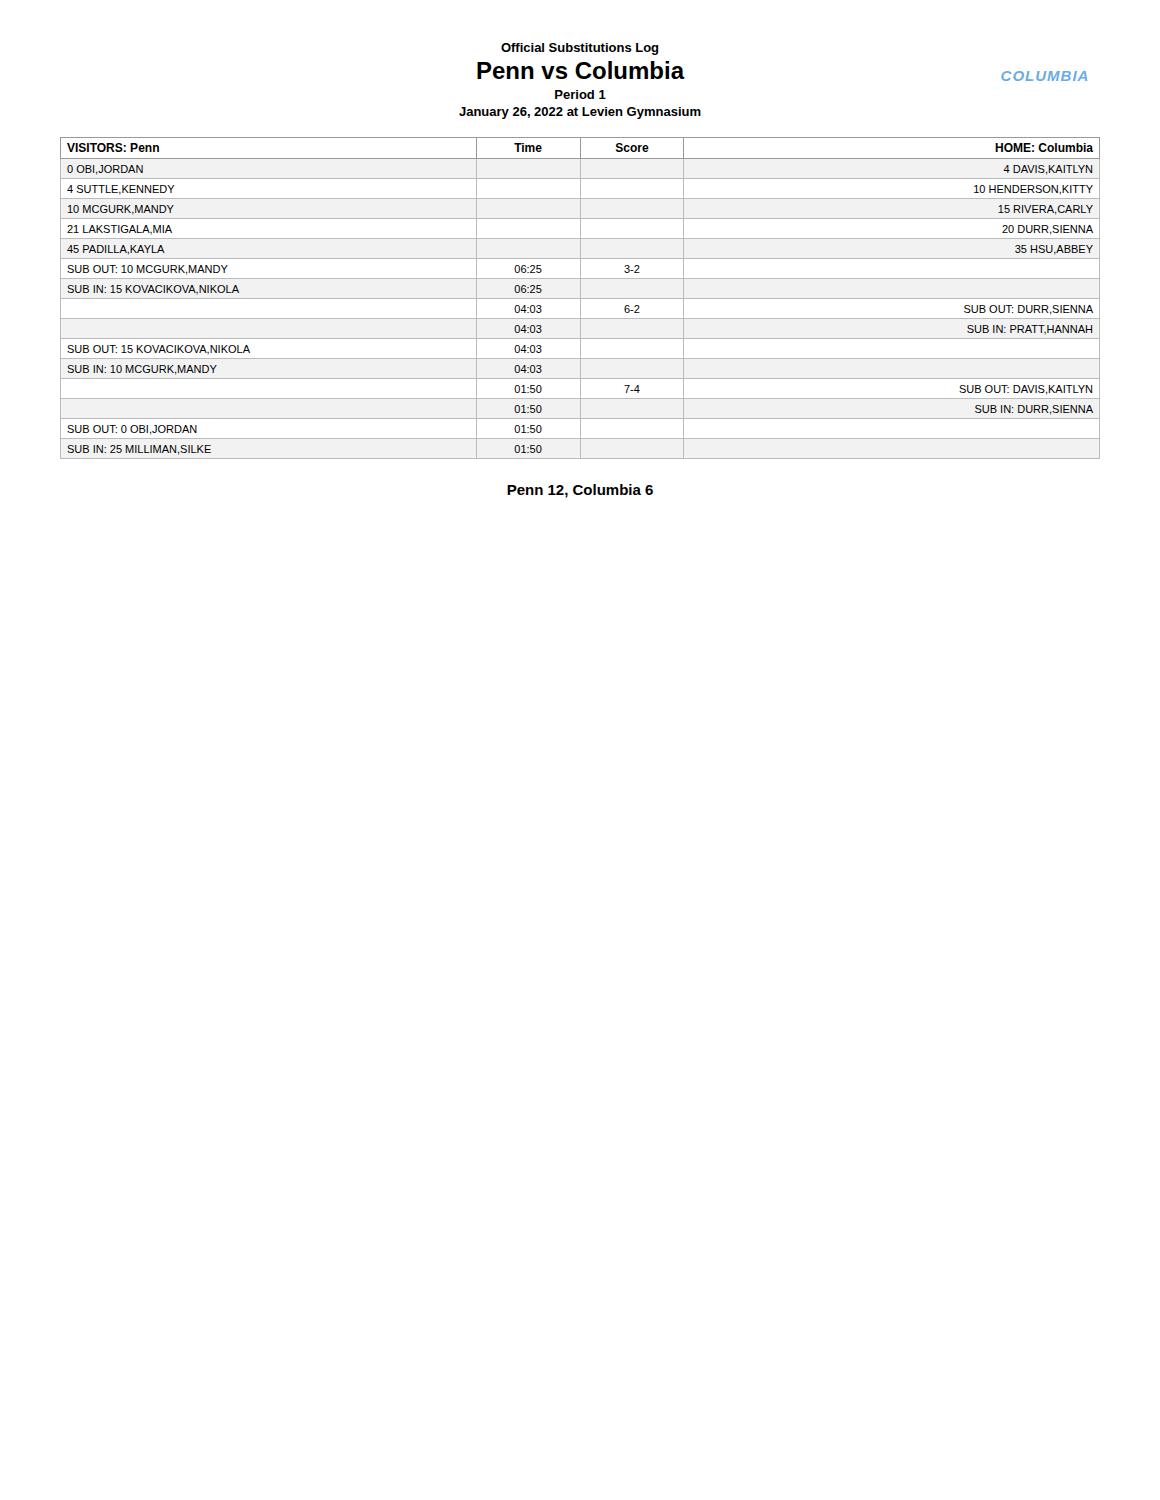COLUMBIA
Official Substitutions Log
Penn vs Columbia
Period 1
January 26, 2022 at Levien Gymnasium
| VISITORS: Penn | Time | Score | HOME: Columbia |
| --- | --- | --- | --- |
| 0 OBI,JORDAN | | | 4 DAVIS,KAITLYN |
| 4 SUTTLE,KENNEDY | | | 10 HENDERSON,KITTY |
| 10 MCGURK,MANDY | | | 15 RIVERA,CARLY |
| 21 LAKSTIGALA,MIA | | | 20 DURR,SIENNA |
| 45 PADILLA,KAYLA | | | 35 HSU,ABBEY |
| SUB OUT: 10 MCGURK,MANDY | 06:25 | 3-2 | |
| SUB IN: 15 KOVACIKOVA,NIKOLA | 06:25 | | |
| | 04:03 | 6-2 | SUB OUT: DURR,SIENNA |
| | 04:03 | | SUB IN: PRATT,HANNAH |
| SUB OUT: 15 KOVACIKOVA,NIKOLA | 04:03 | | |
| SUB IN: 10 MCGURK,MANDY | 04:03 | | |
| | 01:50 | 7-4 | SUB OUT: DAVIS,KAITLYN |
| | 01:50 | | SUB IN: DURR,SIENNA |
| SUB OUT: 0 OBI,JORDAN | 01:50 | | |
| SUB IN: 25 MILLIMAN,SILKE | 01:50 | | |
Penn 12, Columbia 6